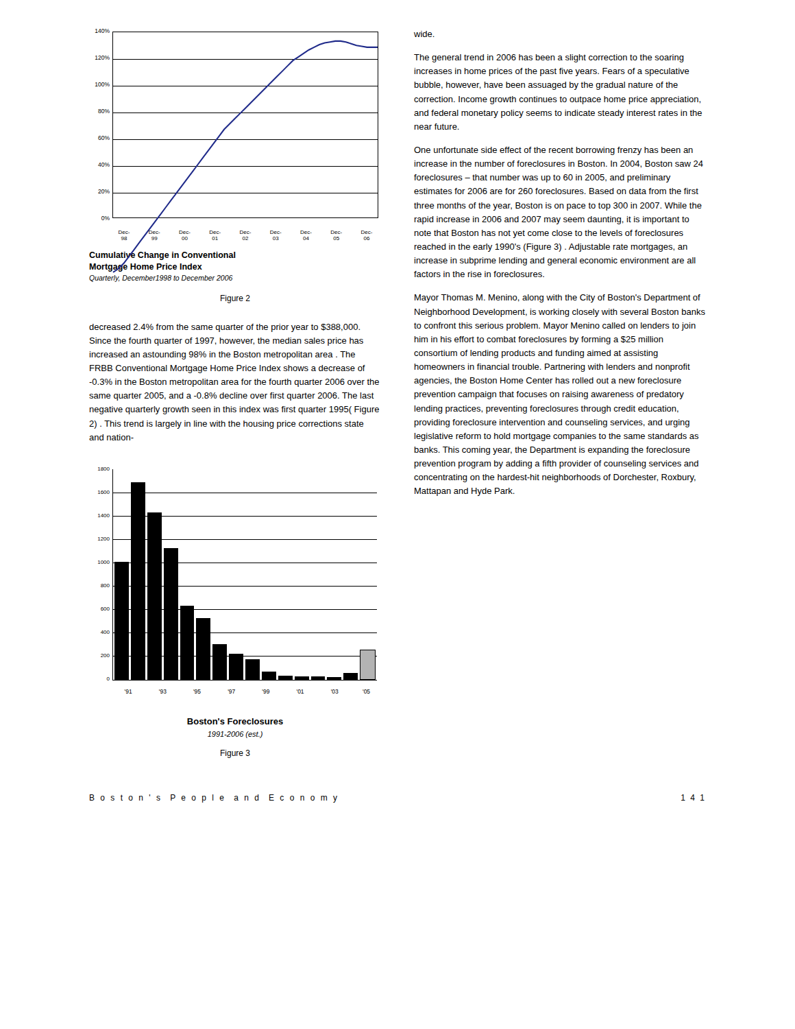140%
120%
100%
80%
60%
40%
20%
0%
Dec-
98 Dec-
99 Dec-
00 Dec-
01 Dec-
02 Dec-
03 Dec-
04 Dec-
05 Dec-
06
Cumulative Change in Conventional
Mortgage Home Price Index
Quarterly, December1998 to December 2006
Figure 2
decreased 2.4% from the same quarter of the prior year to $388,000. Since the fourth quarter of 1997, however, the median sales price has increased an astounding 98% in the Boston metropolitan area . The FRBB Conventional Mortgage Home Price Index shows a decrease of -0.3% in the Boston metropolitan area for the fourth quarter 2006 over the same quarter 2005, and a -0.8% decline over first quarter 2006. The last negative quarterly growth seen in this index was first quarter 1995( Figure 2) . This trend is largely in line with the housing price corrections state and nation-
1800
1600
1400
1200
1000
800
600
400
200
0
'91 '93 '95 '97 '99 '01 '03 '05
Boston's Foreclosures
1991-2006 (est.)
Figure 3
wide.
The general trend in 2006 has been a slight correction to the soaring increases in home prices of the past five years. Fears of a speculative bubble, however, have been assuaged by the gradual nature of the correction. Income growth continues to outpace home price appreciation, and federal monetary policy seems to indicate steady interest rates in the near future.
One unfortunate side effect of the recent borrowing frenzy has been an increase in the number of foreclosures in Boston. In 2004, Boston saw 24 foreclosures – that number was up to 60 in 2005, and preliminary estimates for 2006 are for 260 foreclosures. Based on data from the first three months of the year, Boston is on pace to top 300 in 2007. While the rapid increase in 2006 and 2007 may seem daunting, it is important to note that Boston has not yet come close to the levels of foreclosures reached in the early 1990's (Figure 3) . Adjustable rate mortgages, an increase in subprime lending and general economic environment are all factors in the rise in foreclosures.
Mayor Thomas M. Menino, along with the City of Boston's Department of Neighborhood Development, is working closely with several Boston banks to confront this serious problem. Mayor Menino called on lenders to join him in his effort to combat foreclosures by forming a $25 million consortium of lending products and funding aimed at assisting homeowners in financial trouble. Partnering with lenders and nonprofit agencies, the Boston Home Center has rolled out a new foreclosure prevention campaign that focuses on raising awareness of predatory lending practices, preventing foreclosures through credit education, providing foreclosure intervention and counseling services, and urging legislative reform to hold mortgage companies to the same standards as banks. This coming year, the Department is expanding the foreclosure prevention program by adding a fifth provider of counseling services and concentrating on the hardest-hit neighborhoods of Dorchester, Roxbury, Mattapan and Hyde Park.
B o s t o n ' s P e o p l e a n d E c o n o m y
1 4 1